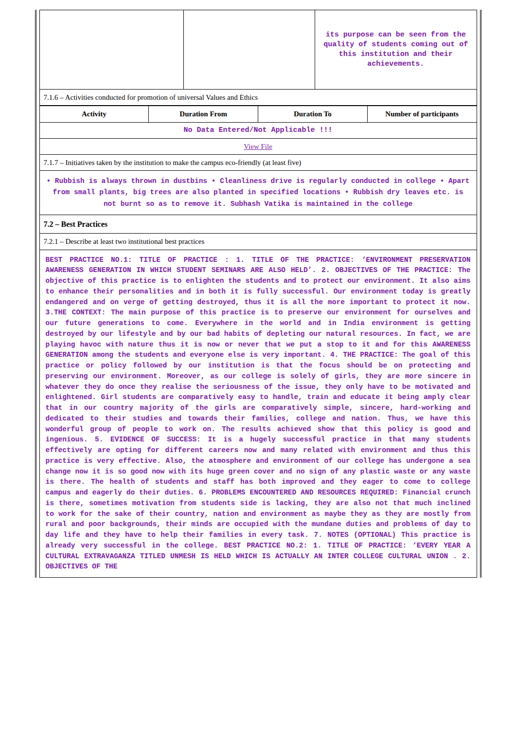| | | its purpose can be seen from the quality of students coming out of this institution and their achievements. |
7.1.6 – Activities conducted for promotion of universal Values and Ethics
| Activity | Duration From | Duration To | Number of participants |
| --- | --- | --- | --- |
| No Data Entered/Not Applicable !!! |
| View File |
7.1.7 – Initiatives taken by the institution to make the campus eco-friendly (at least five)
• Rubbish is always thrown in dustbins • Cleanliness drive is regularly conducted in college • Apart from small plants, big trees are also planted in specified locations • Rubbish dry leaves etc. is not burnt so as to remove it. Subhash Vatika is maintained in the college
7.2 – Best Practices
7.2.1 – Describe at least two institutional best practices
BEST PRACTICE NO.1: TITLE OF PRACTICE : 1. TITLE OF THE PRACTICE: ‘ENVIRONMENT PRESERVATION AWARENESS GENERATION IN WHICH STUDENT SEMINARS ARE ALSO HELD’. 2. OBJECTIVES OF THE PRACTICE: The objective of this practice is to enlighten the students and to protect our environment. It also aims to enhance their personalities and in both it is fully successful. Our environment today is greatly endangered and on verge of getting destroyed, thus it is all the more important to protect it now. 3.THE CONTEXT: The main purpose of this practice is to preserve our environment for ourselves and our future generations to come. Everywhere in the world and in India environment is getting destroyed by our lifestyle and by our bad habits of depleting our natural resources. In fact, we are playing havoc with nature thus it is now or never that we put a stop to it and for this AWARENESS GENERATION among the students and everyone else is very important. 4. THE PRACTICE: The goal of this practice or policy followed by our institution is that the focus should be on protecting and preserving our environment. Moreover, as our college is solely of girls, they are more sincere in whatever they do once they realise the seriousness of the issue, they only have to be motivated and enlightened. Girl students are comparatively easy to handle, train and educate it being amply clear that in our country majority of the girls are comparatively simple, sincere, hard-working and dedicated to their studies and towards their families, college and nation. Thus, we have this wonderful group of people to work on. The results achieved show that this policy is good and ingenious. 5. EVIDENCE OF SUCCESS: It is a hugely successful practice in that many students effectively are opting for different careers now and many related with environment and thus this practice is very effective. Also, the atmosphere and environment of our college has undergone a sea change now it is so good now with its huge green cover and no sign of any plastic waste or any waste is there. The health of students and staff has both improved and they eager to come to college campus and eagerly do their duties. 6. PROBLEMS ENCOUNTERED AND RESOURCES REQUIRED: Financial crunch is there, sometimes motivation from students side is lacking, they are also not that much inclined to work for the sake of their country, nation and environment as maybe they as they are mostly from rural and poor backgrounds, their minds are occupied with the mundane duties and problems of day to day life and they have to help their families in every task. 7. NOTES (OPTIONAL) This practice is already very successful in the college. BEST PRACTICE NO.2: 1. TITLE OF PRACTICE: ‘EVERY YEAR A CULTURAL EXTRAVAGANZA TITLED UNMESH IS HELD WHICH IS ACTUALLY AN INTER COLLEGE CULTURAL UNION . 2. OBJECTIVES OF THE